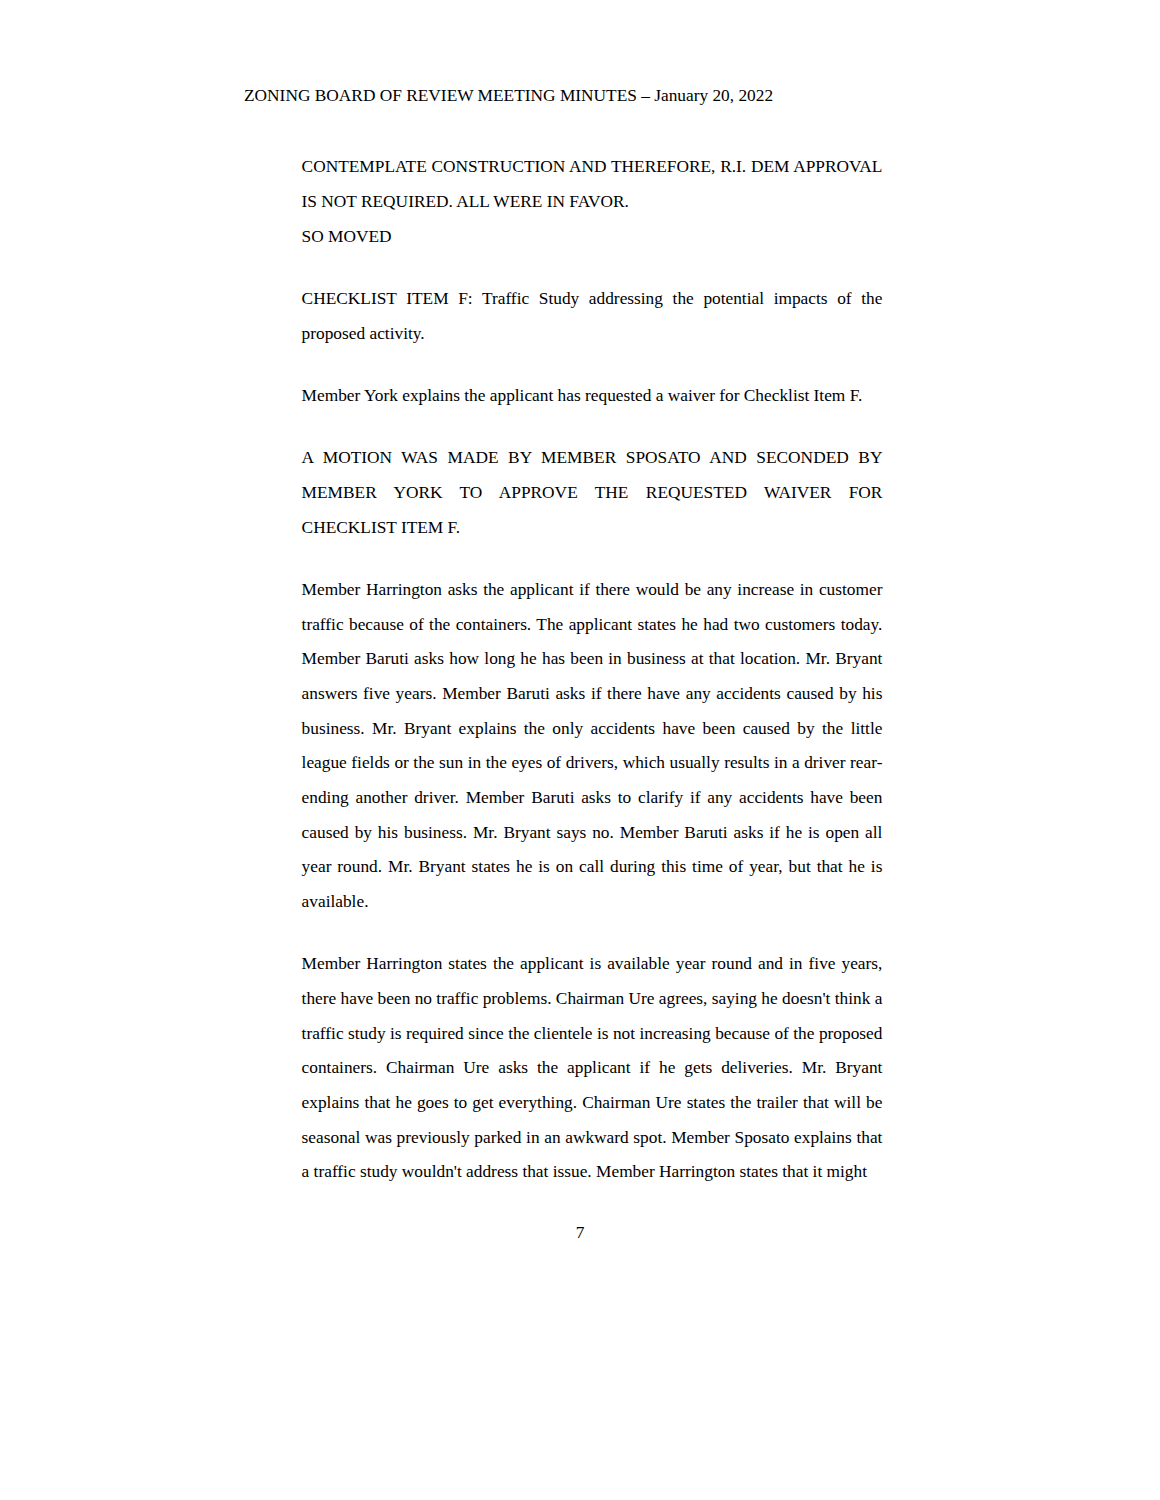ZONING BOARD OF REVIEW MEETING MINUTES – January 20, 2022
CONTEMPLATE CONSTRUCTION AND THEREFORE, R.I. DEM APPROVAL IS NOT REQUIRED. ALL WERE IN FAVOR.
SO MOVED
CHECKLIST ITEM F: Traffic Study addressing the potential impacts of the proposed activity.
Member York explains the applicant has requested a waiver for Checklist Item F.
A MOTION WAS MADE BY MEMBER SPOSATO AND SECONDED BY MEMBER YORK TO APPROVE THE REQUESTED WAIVER FOR CHECKLIST ITEM F.
Member Harrington asks the applicant if there would be any increase in customer traffic because of the containers. The applicant states he had two customers today. Member Baruti asks how long he has been in business at that location. Mr. Bryant answers five years. Member Baruti asks if there have any accidents caused by his business. Mr. Bryant explains the only accidents have been caused by the little league fields or the sun in the eyes of drivers, which usually results in a driver rear-ending another driver. Member Baruti asks to clarify if any accidents have been caused by his business. Mr. Bryant says no. Member Baruti asks if he is open all year round. Mr. Bryant states he is on call during this time of year, but that he is available.
Member Harrington states the applicant is available year round and in five years, there have been no traffic problems. Chairman Ure agrees, saying he doesn't think a traffic study is required since the clientele is not increasing because of the proposed containers. Chairman Ure asks the applicant if he gets deliveries. Mr. Bryant explains that he goes to get everything. Chairman Ure states the trailer that will be seasonal was previously parked in an awkward spot. Member Sposato explains that a traffic study wouldn't address that issue. Member Harrington states that it might
7